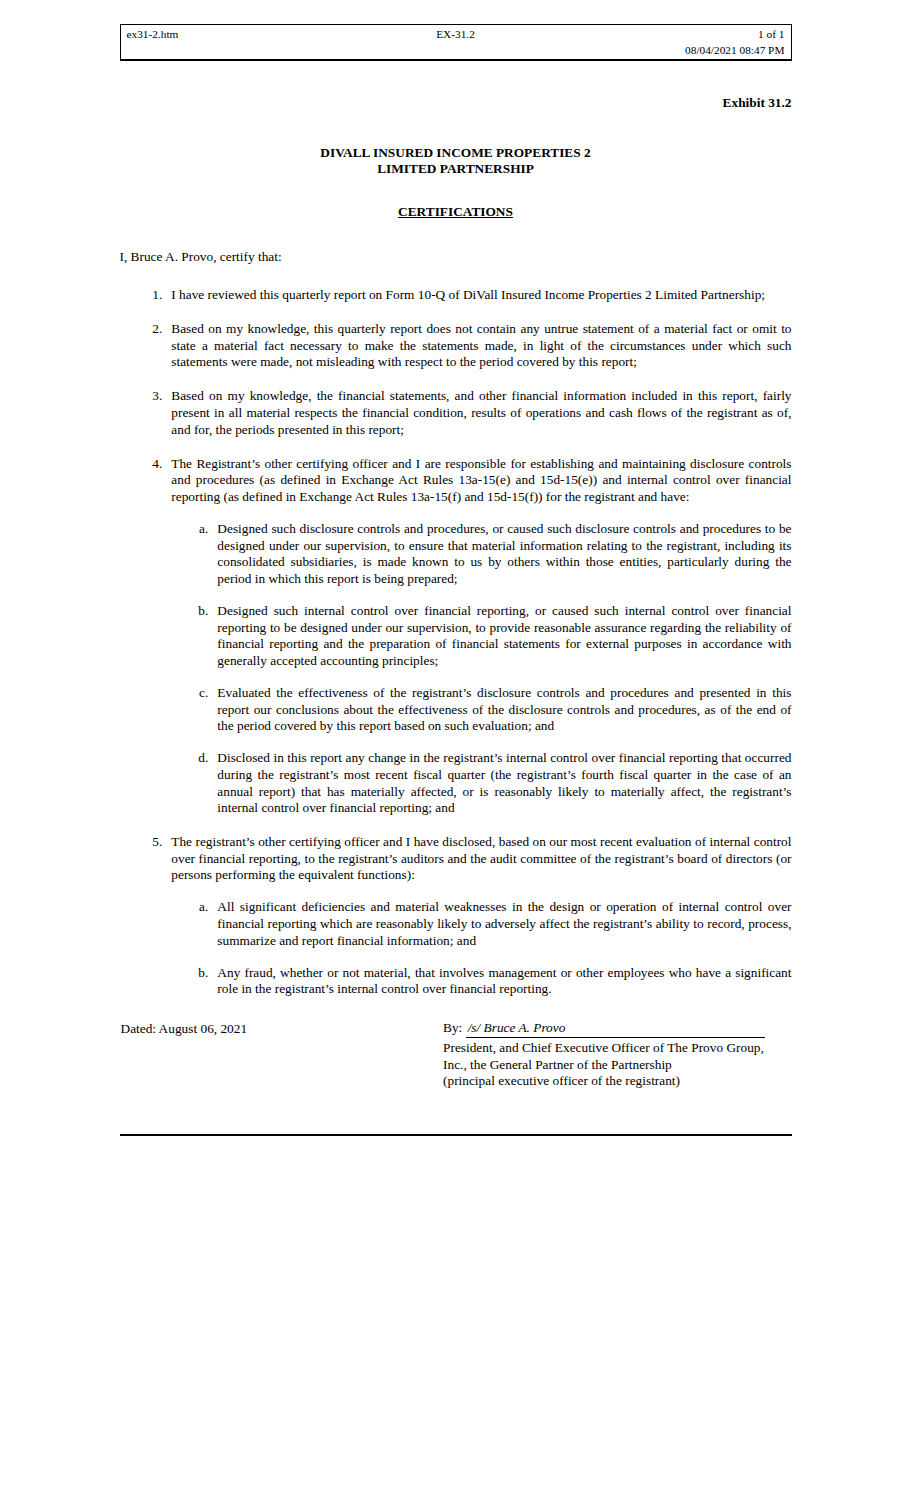| ex31-2.htm | EX-31.2 | 1 of 1 |
| | | 08/04/2021 08:47 PM |
Exhibit 31.2
DIVALL INSURED INCOME PROPERTIES 2
LIMITED PARTNERSHIP
CERTIFICATIONS
I, Bruce A. Provo, certify that:
I have reviewed this quarterly report on Form 10-Q of DiVall Insured Income Properties 2 Limited Partnership;
Based on my knowledge, this quarterly report does not contain any untrue statement of a material fact or omit to state a material fact necessary to make the statements made, in light of the circumstances under which such statements were made, not misleading with respect to the period covered by this report;
Based on my knowledge, the financial statements, and other financial information included in this report, fairly present in all material respects the financial condition, results of operations and cash flows of the registrant as of, and for, the periods presented in this report;
The Registrant’s other certifying officer and I are responsible for establishing and maintaining disclosure controls and procedures (as defined in Exchange Act Rules 13a-15(e) and 15d-15(e)) and internal control over financial reporting (as defined in Exchange Act Rules 13a-15(f) and 15d-15(f)) for the registrant and have:
Designed such disclosure controls and procedures, or caused such disclosure controls and procedures to be designed under our supervision, to ensure that material information relating to the registrant, including its consolidated subsidiaries, is made known to us by others within those entities, particularly during the period in which this report is being prepared;
Designed such internal control over financial reporting, or caused such internal control over financial reporting to be designed under our supervision, to provide reasonable assurance regarding the reliability of financial reporting and the preparation of financial statements for external purposes in accordance with generally accepted accounting principles;
Evaluated the effectiveness of the registrant’s disclosure controls and procedures and presented in this report our conclusions about the effectiveness of the disclosure controls and procedures, as of the end of the period covered by this report based on such evaluation; and
Disclosed in this report any change in the registrant’s internal control over financial reporting that occurred during the registrant’s most recent fiscal quarter (the registrant’s fourth fiscal quarter in the case of an annual report) that has materially affected, or is reasonably likely to materially affect, the registrant’s internal control over financial reporting; and
The registrant’s other certifying officer and I have disclosed, based on our most recent evaluation of internal control over financial reporting, to the registrant’s auditors and the audit committee of the registrant’s board of directors (or persons performing the equivalent functions):
All significant deficiencies and material weaknesses in the design or operation of internal control over financial reporting which are reasonably likely to adversely affect the registrant’s ability to record, process, summarize and report financial information; and
Any fraud, whether or not material, that involves management or other employees who have a significant role in the registrant’s internal control over financial reporting.
| Dated: August 06, 2021 | By: /s/ Bruce A. Provo President, and Chief Executive Officer of The Provo Group, Inc., the General Partner of the Partnership (principal executive officer of the registrant) |